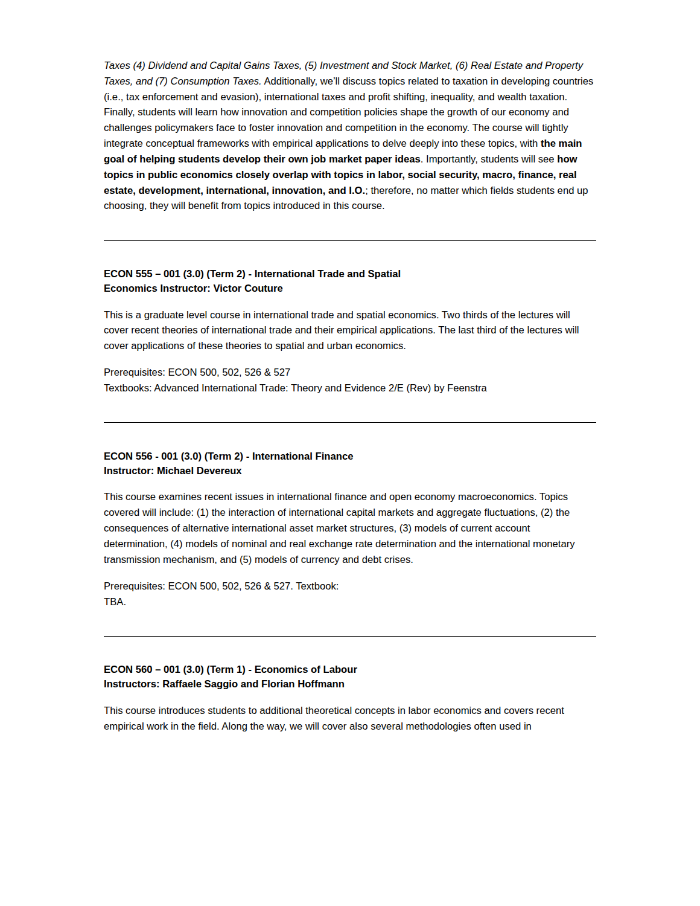Taxes (4) Dividend and Capital Gains Taxes, (5) Investment and Stock Market, (6) Real Estate and Property Taxes, and (7) Consumption Taxes. Additionally, we’ll discuss topics related to taxation in developing countries (i.e., tax enforcement and evasion), international taxes and profit shifting, inequality, and wealth taxation. Finally, students will learn how innovation and competition policies shape the growth of our economy and challenges policymakers face to foster innovation and competition in the economy. The course will tightly integrate conceptual frameworks with empirical applications to delve deeply into these topics, with the main goal of helping students develop their own job market paper ideas. Importantly, students will see how topics in public economics closely overlap with topics in labor, social security, macro, finance, real estate, development, international, innovation, and I.O.; therefore, no matter which fields students end up choosing, they will benefit from topics introduced in this course.
ECON 555 – 001 (3.0) (Term 2) - International Trade and Spatial
Economics Instructor: Victor Couture
This is a graduate level course in international trade and spatial economics. Two thirds of the lectures will cover recent theories of international trade and their empirical applications. The last third of the lectures will cover applications of these theories to spatial and urban economics.
Prerequisites: ECON 500, 502, 526 & 527
Textbooks: Advanced International Trade: Theory and Evidence 2/E (Rev) by Feenstra
ECON 556 - 001 (3.0) (Term 2) - International Finance
Instructor: Michael Devereux
This course examines recent issues in international finance and open economy macroeconomics. Topics covered will include: (1) the interaction of international capital markets and aggregate fluctuations, (2) the consequences of alternative international asset market structures, (3) models of current account determination, (4) models of nominal and real exchange rate determination and the international monetary transmission mechanism, and (5) models of currency and debt crises.
Prerequisites: ECON 500, 502, 526 & 527. Textbook:
TBA.
ECON 560 – 001 (3.0) (Term 1) - Economics of Labour
Instructors: Raffaele Saggio and Florian Hoffmann
This course introduces students to additional theoretical concepts in labor economics and covers recent empirical work in the field. Along the way, we will cover also several methodologies often used in